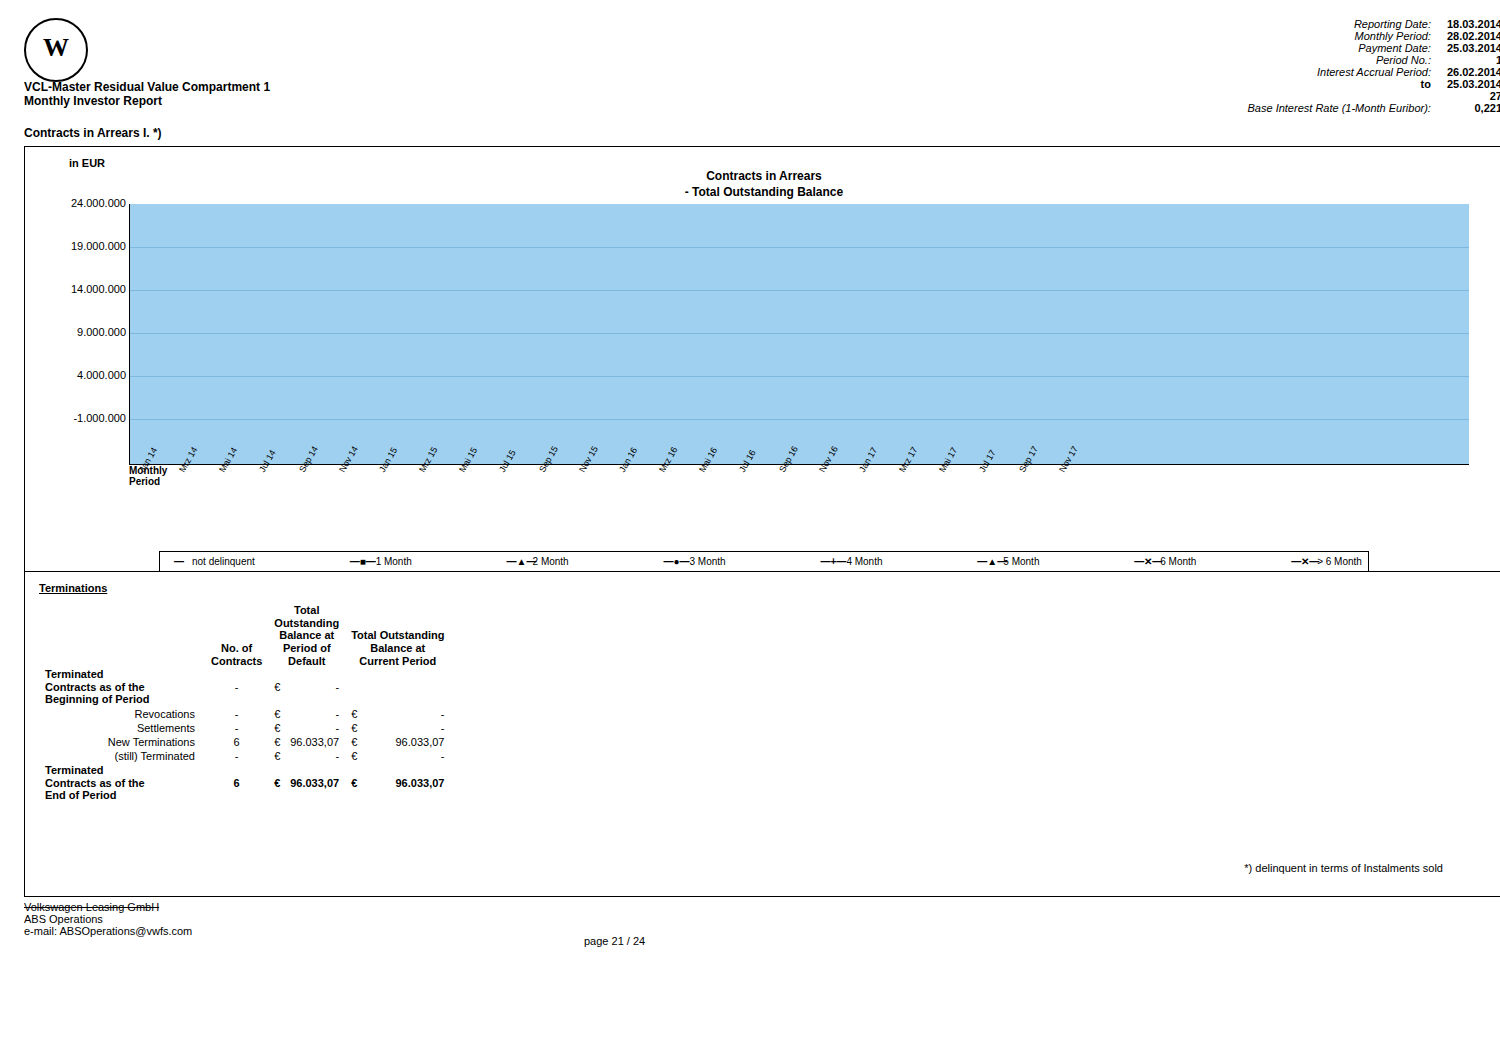W
| Reporting Date: | 18.03.2014 |
| Monthly Period: | 28.02.2014 |
| Payment Date: | 25.03.2014 |
| Period No.: | 1 |
| Interest Accrual Period: | 26.02.2014 |
| to | 25.03.2014 |
| | 27 |
| Base Interest Rate (1-Month Euribor): | 0,221 |
VCL-Master Residual Value Compartment 1
Monthly Investor Report
Contracts in Arrears I. *)
in EUR
Contracts in Arrears
- Total Outstanding Balance
24.000.000
19.000.000
14.000.000
9.000.000
4.000.000
-1.000.000
Monthly
Period
Jan 14 Mrz 14 Mai 14 Jul 14 Sep 14 Nov 14 Jan 15 Mrz 15 Mai 15 Jul 15 Sep 15 Nov 15 Jan 16 Mrz 16 Mai 16 Jul 16 Sep 16 Nov 16 Jan 17 Mrz 17 Mai 17 Jul 17 Sep 17 Nov 17
—not delinquent —■—1 Month —▲—2 Month —●—3 Month —+—4 Month —▲—5 Month —✕—6 Month —✕—> 6 Month
Terminations
| | No. of Contracts | Total Outstanding Balance at Period of Default | Total Outstanding Balance at Current Period |
| --- | --- | --- | --- |
| Terminated Contracts as of the Beginning of Period | - | € | - | | |
| Revocations | - | € | - | € | - |
| Settlements | - | € | - | € | - |
| New Terminations | 6 | € | 96.033,07 | € | 96.033,07 |
| (still) Terminated | - | € | - | € | - |
| Terminated Contracts as of the End of Period | 6 | € | 96.033,07 | € | 96.033,07 |
*) delinquent in terms of Instalments sold
Volkswagen Leasing GmbH
ABS Operations
e-mail: ABSOperations@vwfs.com
page 21 / 24